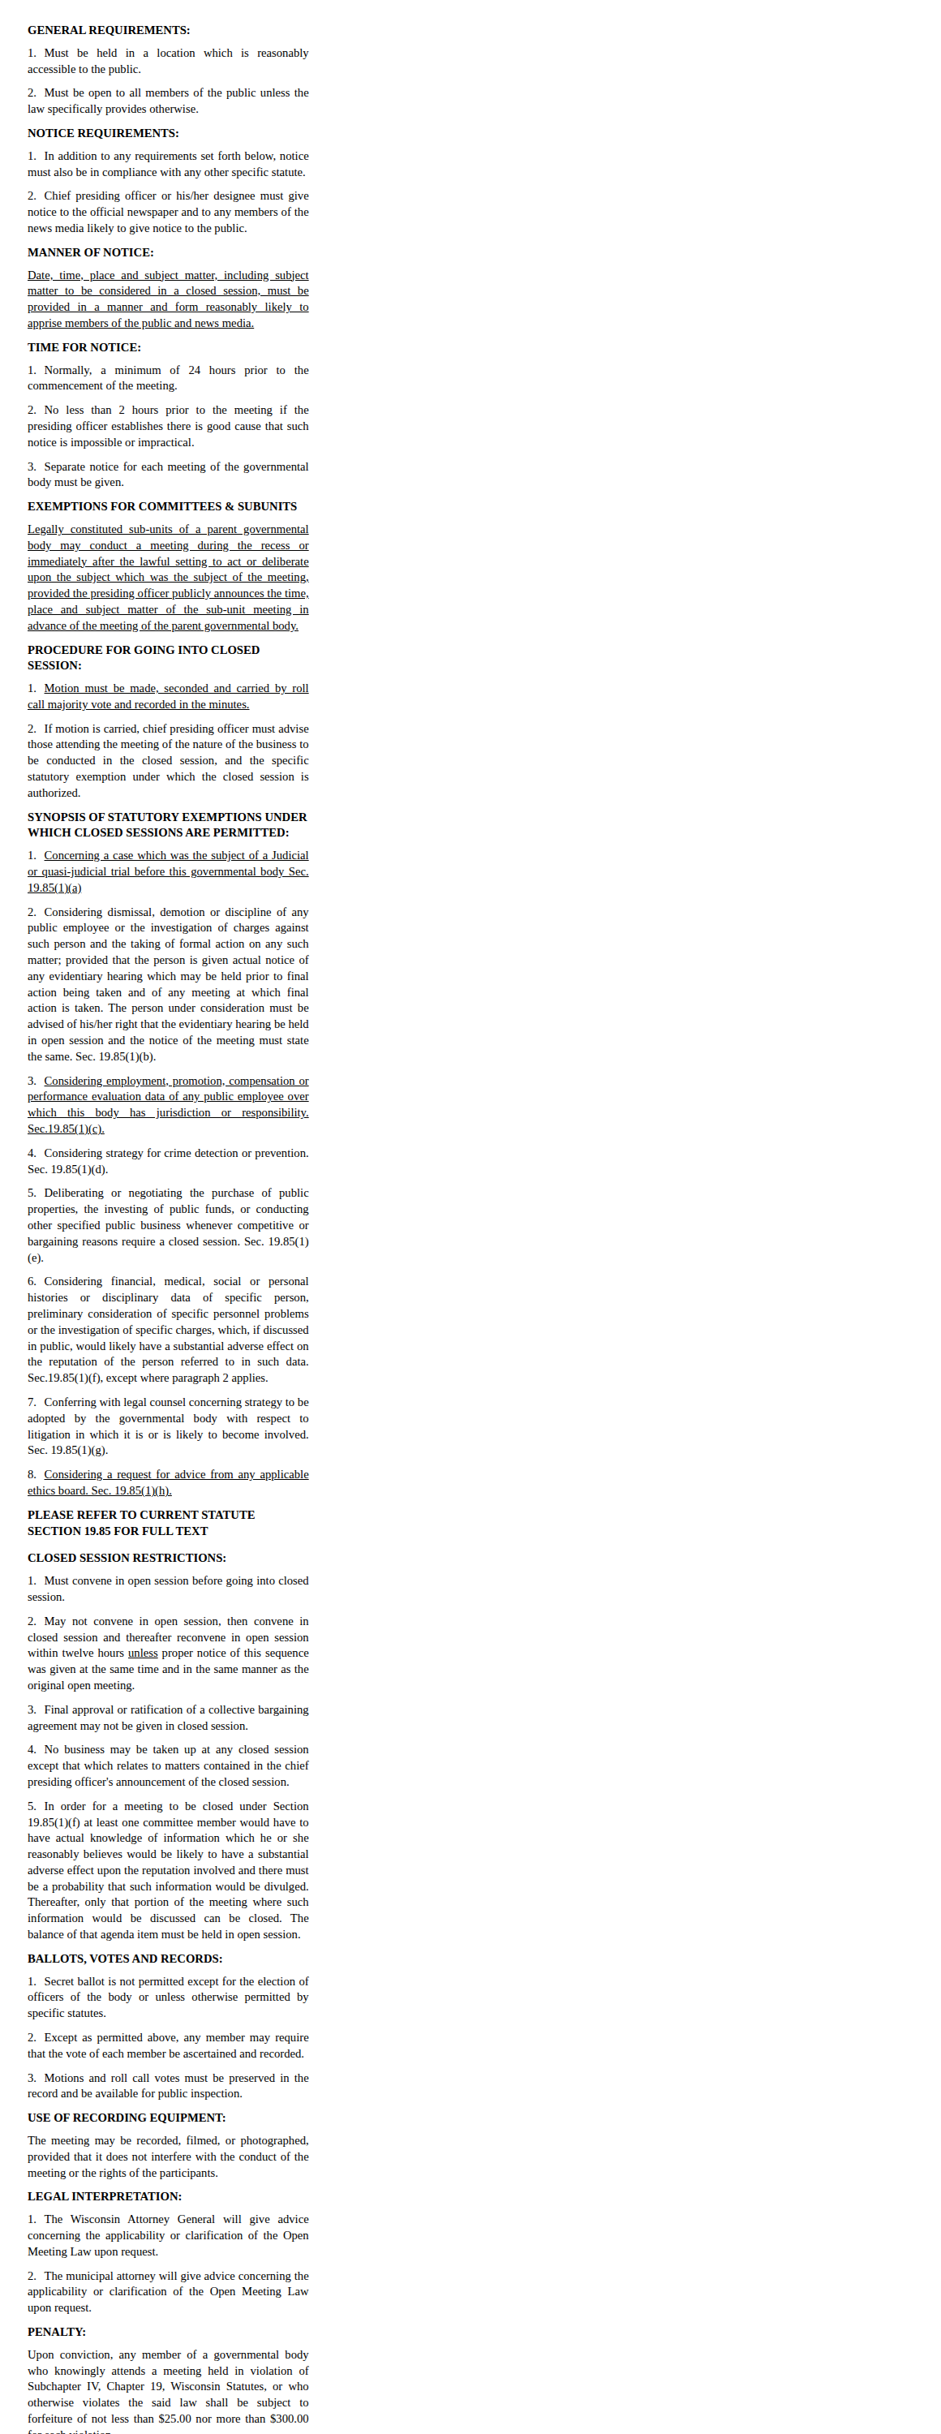General Requirements:
1. Must be held in a location which is reasonably accessible to the public.
2. Must be open to all members of the public unless the law specifically provides otherwise.
Notice Requirements:
1. In addition to any requirements set forth below, notice must also be in compliance with any other specific statute.
2. Chief presiding officer or his/her designee must give notice to the official newspaper and to any members of the news media likely to give notice to the public.
Manner of Notice:
Date, time, place and subject matter, including subject matter to be considered in a closed session, must be provided in a manner and form reasonably likely to apprise members of the public and news media.
Time for Notice:
1. Normally, a minimum of 24 hours prior to the commencement of the meeting.
2. No less than 2 hours prior to the meeting if the presiding officer establishes there is good cause that such notice is impossible or impractical.
3. Separate notice for each meeting of the governmental body must be given.
Exemptions for Committees & Subunits
Legally constituted sub-units of a parent governmental body may conduct a meeting during the recess or immediately after the lawful setting to act or deliberate upon the subject which was the subject of the meeting, provided the presiding officer publicly announces the time, place and subject matter of the sub-unit meeting in advance of the meeting of the parent governmental body.
Procedure for Going into Closed Session:
1. Motion must be made, seconded and carried by roll call majority vote and recorded in the minutes.
2. If motion is carried, chief presiding officer must advise those attending the meeting of the nature of the business to be conducted in the closed session, and the specific statutory exemption under which the closed session is authorized.
Synopsis of Statutory Exemptions Under Which Closed Sessions Are Permitted:
1. Concerning a case which was the subject of a Judicial or quasi-judicial trial before this governmental body Sec. 19.85(1)(a)
2. Considering dismissal, demotion or discipline of any public employee or the investigation of charges against such person and the taking of formal action on any such matter; provided that the person is given actual notice of any evidentiary hearing which may be held prior to final action being taken and of any meeting at which final action is taken. The person under consideration must be advised of his/her right that the evidentiary hearing be held in open session and the notice of the meeting must state the same. Sec. 19.85(1)(b).
3. Considering employment, promotion, compensation or performance evaluation data of any public employee over which this body has jurisdiction or responsibility. Sec.19.85(1)(c).
4. Considering strategy for crime detection or prevention. Sec. 19.85(1)(d).
5. Deliberating or negotiating the purchase of public properties, the investing of public funds, or conducting other specified public business whenever competitive or bargaining reasons require a closed session. Sec. 19.85(1)(e).
6. Considering financial, medical, social or personal histories or disciplinary data of specific person, preliminary consideration of specific personnel problems or the investigation of specific charges, which, if discussed in public, would likely have a substantial adverse effect on the reputation of the person referred to in such data. Sec.19.85(1)(f), except where paragraph 2 applies.
7. Conferring with legal counsel concerning strategy to be adopted by the governmental body with respect to litigation in which it is or is likely to become involved. Sec. 19.85(1)(g).
8. Considering a request for advice from any applicable ethics board. Sec. 19.85(1)(h).
Please Refer to Current Statute Section 19.85 for Full Text
Closed Session Restrictions:
1. Must convene in open session before going into closed session.
2. May not convene in open session, then convene in closed session and thereafter reconvene in open session within twelve hours unless proper notice of this sequence was given at the same time and in the same manner as the original open meeting.
3. Final approval or ratification of a collective bargaining agreement may not be given in closed session.
4. No business may be taken up at any closed session except that which relates to matters contained in the chief presiding officer's announcement of the closed session.
5. In order for a meeting to be closed under Section 19.85(1)(f) at least one committee member would have to have actual knowledge of information which he or she reasonably believes would be likely to have a substantial adverse effect upon the reputation involved and there must be a probability that such information would be divulged. Thereafter, only that portion of the meeting where such information would be discussed can be closed. The balance of that agenda item must be held in open session.
Ballots, Votes and Records:
1. Secret ballot is not permitted except for the election of officers of the body or unless otherwise permitted by specific statutes.
2. Except as permitted above, any member may require that the vote of each member be ascertained and recorded.
3. Motions and roll call votes must be preserved in the record and be available for public inspection.
Use of Recording Equipment:
The meeting may be recorded, filmed, or photographed, provided that it does not interfere with the conduct of the meeting or the rights of the participants.
Legal Interpretation:
1. The Wisconsin Attorney General will give advice concerning the applicability or clarification of the Open Meeting Law upon request.
2. The municipal attorney will give advice concerning the applicability or clarification of the Open Meeting Law upon request.
Penalty:
Upon conviction, any member of a governmental body who knowingly attends a meeting held in violation of Subchapter IV, Chapter 19, Wisconsin Statutes, or who otherwise violates the said law shall be subject to forfeiture of not less than $25.00 nor more than $300.00 for each violation.
Prepared by Oneida County Corporation Counsel Office - 5/16/96